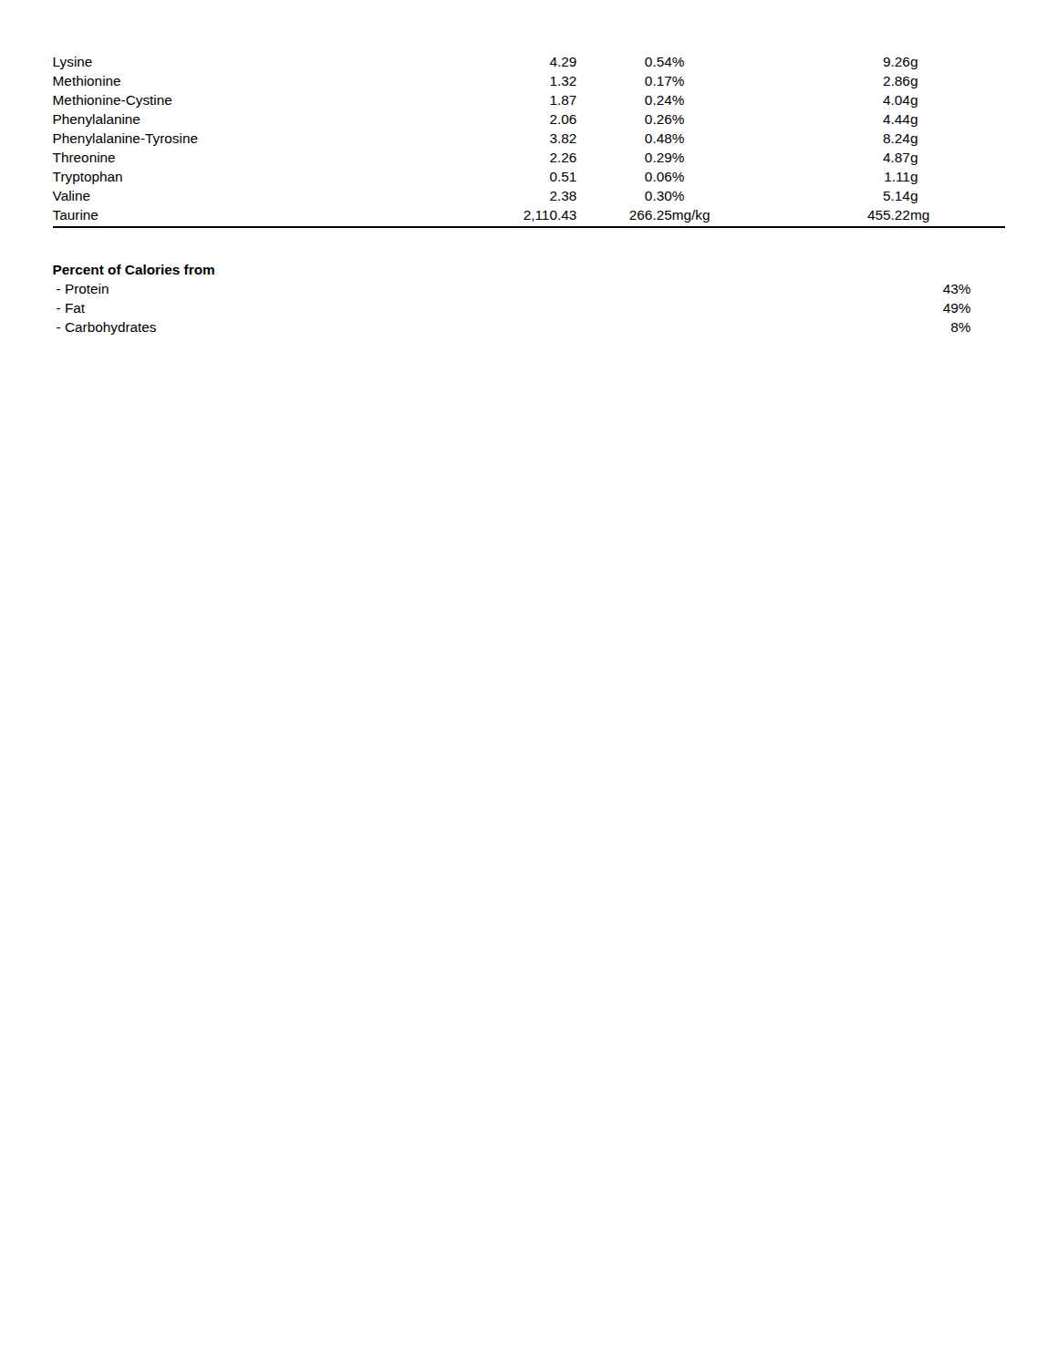| Lysine | 4.29 | 0.54 | % | 9.26 | g |
| Methionine | 1.32 | 0.17 | % | 2.86 | g |
| Methionine-Cystine | 1.87 | 0.24 | % | 4.04 | g |
| Phenylalanine | 2.06 | 0.26 | % | 4.44 | g |
| Phenylalanine-Tyrosine | 3.82 | 0.48 | % | 8.24 | g |
| Threonine | 2.26 | 0.29 | % | 4.87 | g |
| Tryptophan | 0.51 | 0.06 | % | 1.11 | g |
| Valine | 2.38 | 0.30 | % | 5.14 | g |
| Taurine | 2,110.43 | 266.25 | mg/kg | 455.22 | mg |
Percent of Calories from
| - Protein | 43% |
| - Fat | 49% |
| - Carbohydrates | 8% |